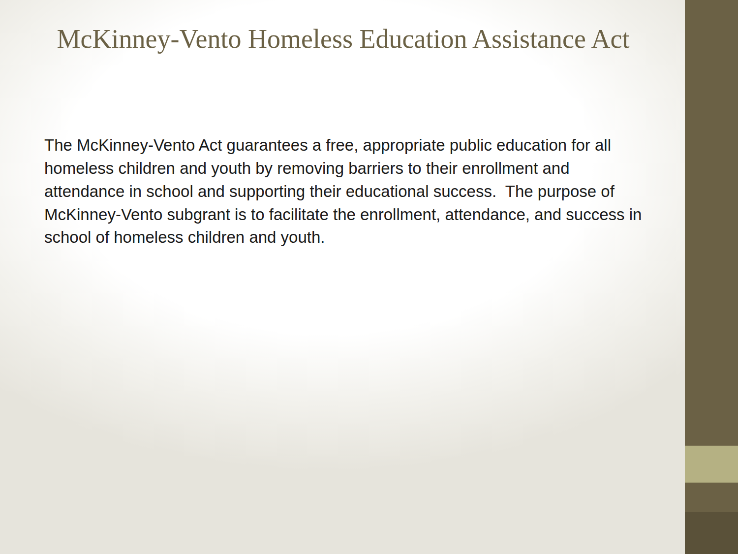McKinney-Vento Homeless Education Assistance Act
The McKinney-Vento Act guarantees a free, appropriate public education for all homeless children and youth by removing barriers to their enrollment and attendance in school and supporting their educational success. The purpose of McKinney-Vento subgrant is to facilitate the enrollment, attendance, and success in school of homeless children and youth.